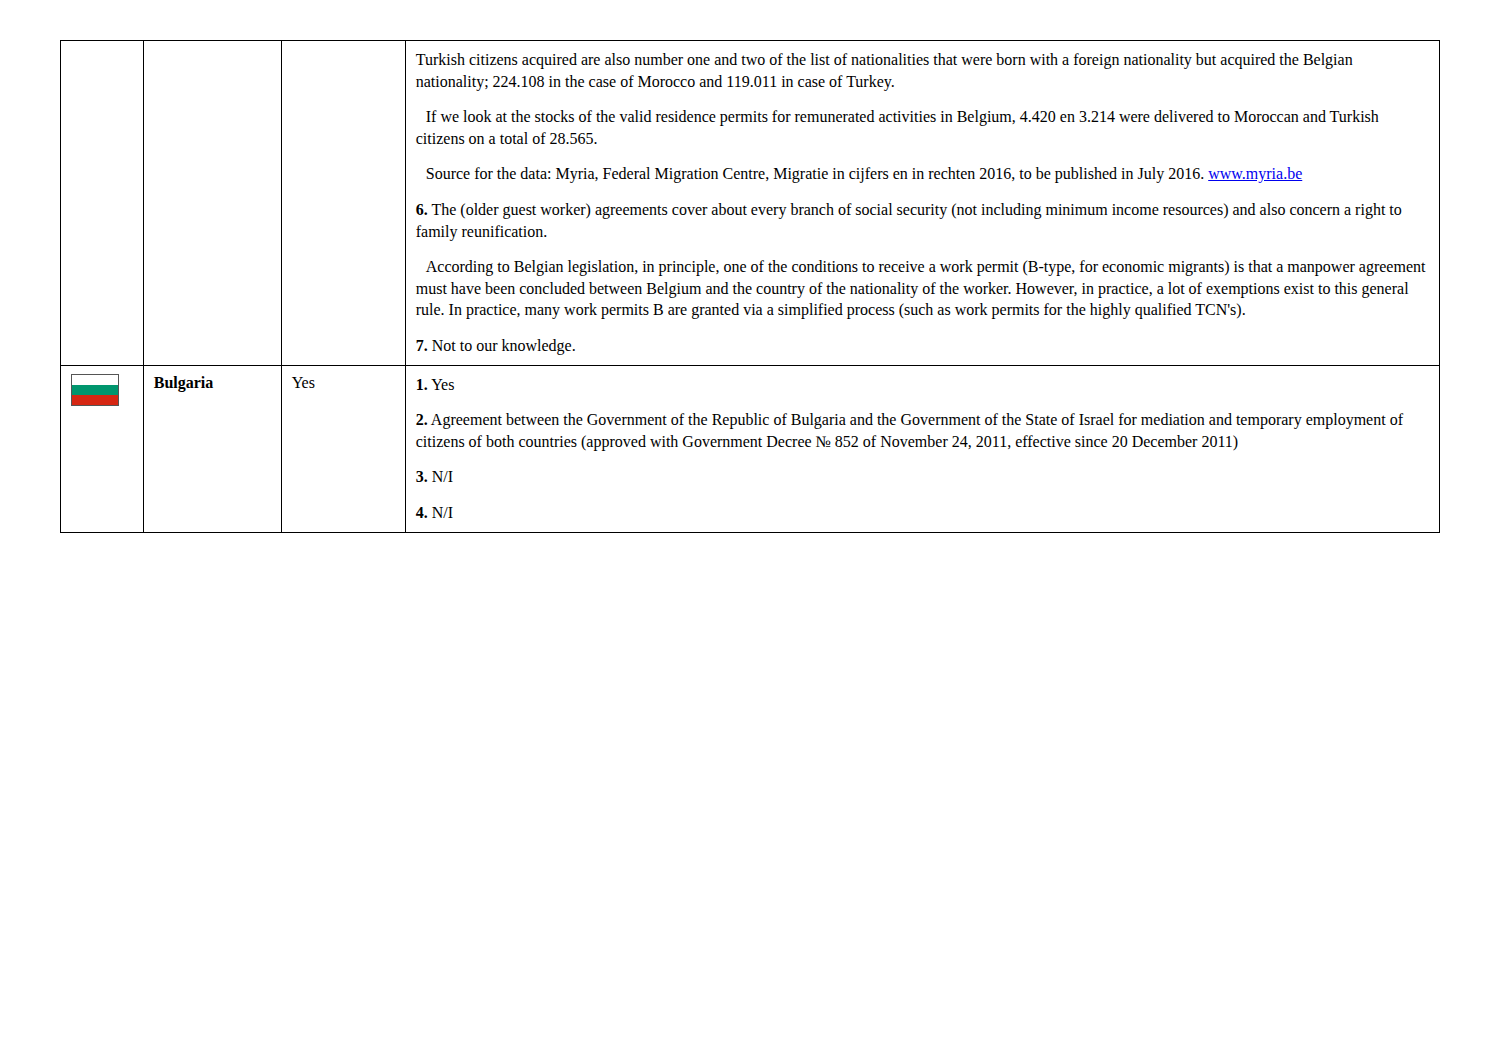| | | | Turkish citizens acquired are also number one and two of the list of nationalities that were born with a foreign nationality but acquired the Belgian nationality; 224.108 in the case of Morocco and 119.011 in case of Turkey. If we look at the stocks of the valid residence permits for remunerated activities in Belgium, 4.420 en 3.214 were delivered to Moroccan and Turkish citizens on a total of 28.565. Source for the data: Myria, Federal Migration Centre, Migratie in cijfers en in rechten 2016, to be published in July 2016. www.myria.be 6. The (older guest worker) agreements cover about every branch of social security (not including minimum income resources) and also concern a right to family reunification. According to Belgian legislation, in principle, one of the conditions to receive a work permit (B-type, for economic migrants) is that a manpower agreement must have been concluded between Belgium and the country of the nationality of the worker. However, in practice, a lot of exemptions exist to this general rule. In practice, many work permits B are granted via a simplified process (such as work permits for the highly qualified TCN's). 7. Not to our knowledge. |
| | Bulgaria | Yes | 1. Yes 2. Agreement between the Government of the Republic of Bulgaria and the Government of the State of Israel for mediation and temporary employment of citizens of both countries (approved with Government Decree № 852 of November 24, 2011, effective since 20 December 2011) 3. N/I 4. N/I |